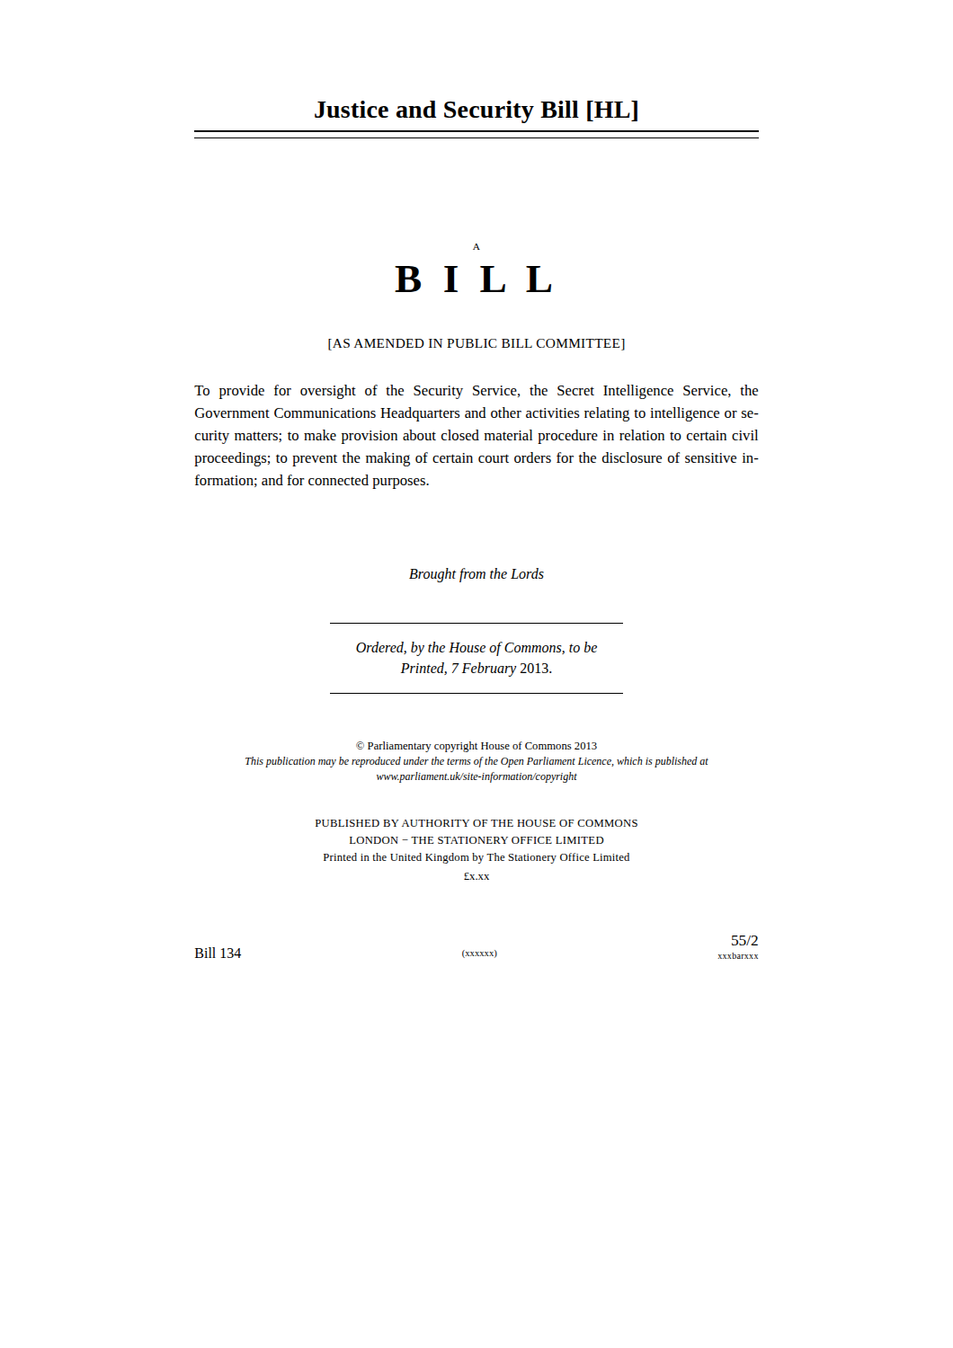Justice and Security Bill [HL]
A
B I L L
[AS AMENDED IN PUBLIC BILL COMMITTEE]
To provide for oversight of the Security Service, the Secret Intelligence Service, the Government Communications Headquarters and other activities relating to intelligence or security matters; to make provision about closed material procedure in relation to certain civil proceedings; to prevent the making of certain court orders for the disclosure of sensitive information; and for connected purposes.
Brought from the Lords
Ordered, by the House of Commons, to be
Printed, 7 February 2013.
© Parliamentary copyright House of Commons 2013 This publication may be reproduced under the terms of the Open Parliament Licence, which is published at
www.parliament.uk/site-information/copyright
PUBLISHED BY AUTHORITY OF THE HOUSE OF COMMONS
LONDON − THE STATIONERY OFFICE LIMITED
Printed in the United Kingdom by The Stationery Office Limited
£x.xx
Bill 134
(xxxxxx)
55/2
xxxbarxxx